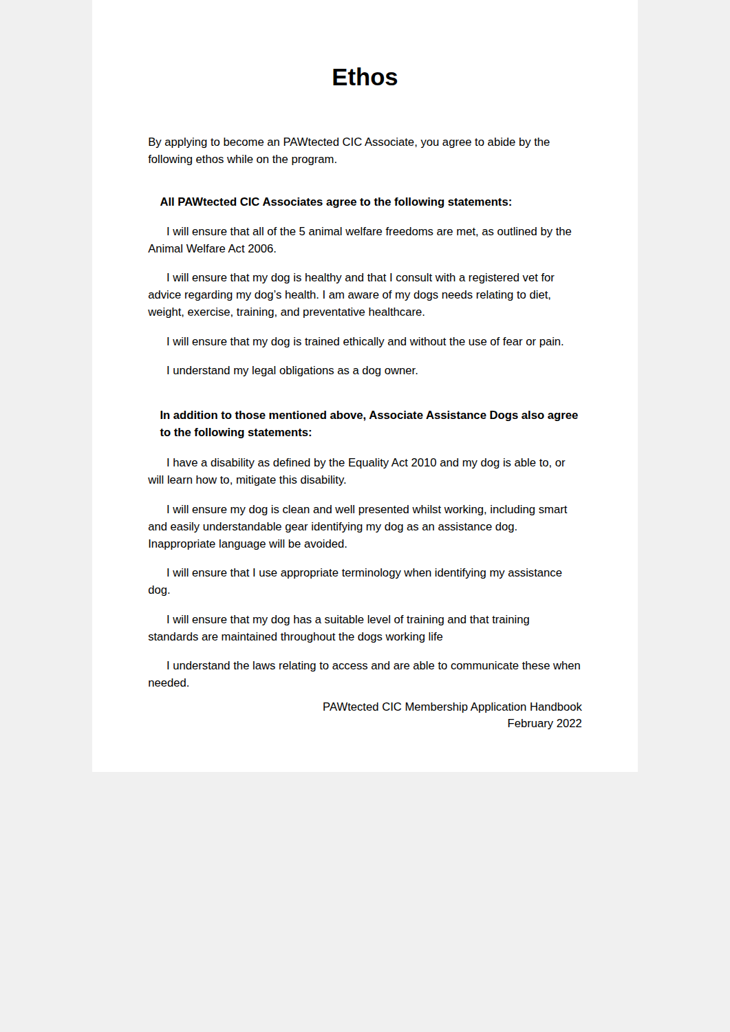Ethos
By applying to become an PAWtected CIC Associate, you agree to abide by the following ethos while on the program.
All PAWtected CIC Associates agree to the following statements:
I will ensure that all of the 5 animal welfare freedoms are met, as outlined by the Animal Welfare Act 2006.
I will ensure that my dog is healthy and that I consult with a registered vet for advice regarding my dog’s health. I am aware of my dogs needs relating to diet, weight, exercise, training, and preventative healthcare.
I will ensure that my dog is trained ethically and without the use of fear or pain.
I understand my legal obligations as a dog owner.
In addition to those mentioned above, Associate Assistance Dogs also agree to the following statements:
I have a disability as defined by the Equality Act 2010 and my dog is able to, or will learn how to, mitigate this disability.
I will ensure my dog is clean and well presented whilst working, including smart and easily understandable gear identifying my dog as an assistance dog. Inappropriate language will be avoided.
I will ensure that I use appropriate terminology when identifying my assistance dog.
I will ensure that my dog has a suitable level of training and that training standards are maintained throughout the dogs working life
I understand the laws relating to access and are able to communicate these when needed.
PAWtected CIC Membership Application Handbook
February 2022